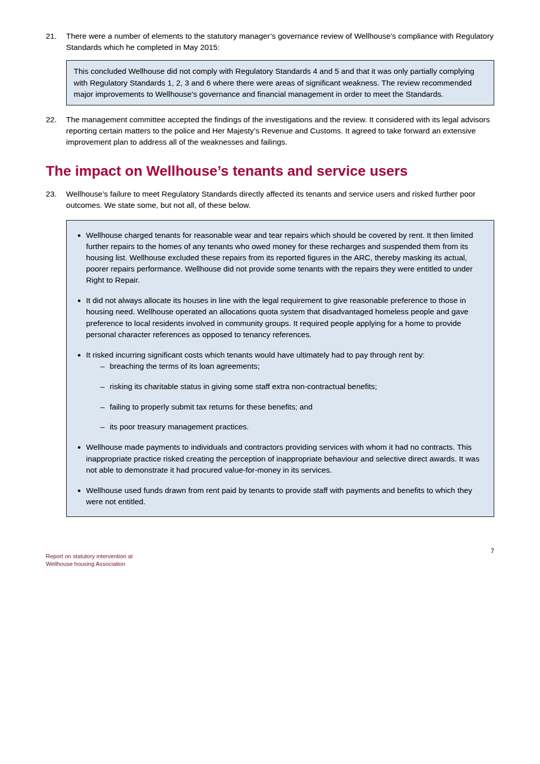21. There were a number of elements to the statutory manager’s governance review of Wellhouse’s compliance with Regulatory Standards which he completed in May 2015:
This concluded Wellhouse did not comply with Regulatory Standards 4 and 5 and that it was only partially complying with Regulatory Standards 1, 2, 3 and 6 where there were areas of significant weakness. The review recommended major improvements to Wellhouse’s governance and financial management in order to meet the Standards.
22. The management committee accepted the findings of the investigations and the review. It considered with its legal advisors reporting certain matters to the police and Her Majesty’s Revenue and Customs. It agreed to take forward an extensive improvement plan to address all of the weaknesses and failings.
The impact on Wellhouse’s tenants and service users
23. Wellhouse’s failure to meet Regulatory Standards directly affected its tenants and service users and risked further poor outcomes. We state some, but not all, of these below.
Wellhouse charged tenants for reasonable wear and tear repairs which should be covered by rent. It then limited further repairs to the homes of any tenants who owed money for these recharges and suspended them from its housing list. Wellhouse excluded these repairs from its reported figures in the ARC, thereby masking its actual, poorer repairs performance. Wellhouse did not provide some tenants with the repairs they were entitled to under Right to Repair.
It did not always allocate its houses in line with the legal requirement to give reasonable preference to those in housing need. Wellhouse operated an allocations quota system that disadvantaged homeless people and gave preference to local residents involved in community groups. It required people applying for a home to provide personal character references as opposed to tenancy references.
It risked incurring significant costs which tenants would have ultimately had to pay through rent by:
breaching the terms of its loan agreements;
risking its charitable status in giving some staff extra non-contractual benefits;
failing to properly submit tax returns for these benefits; and
its poor treasury management practices.
Wellhouse made payments to individuals and contractors providing services with whom it had no contracts. This inappropriate practice risked creating the perception of inappropriate behaviour and selective direct awards. It was not able to demonstrate it had procured value-for-money in its services.
Wellhouse used funds drawn from rent paid by tenants to provide staff with payments and benefits to which they were not entitled.
7
Report on statutory intervention at
Wellhouse housing Association